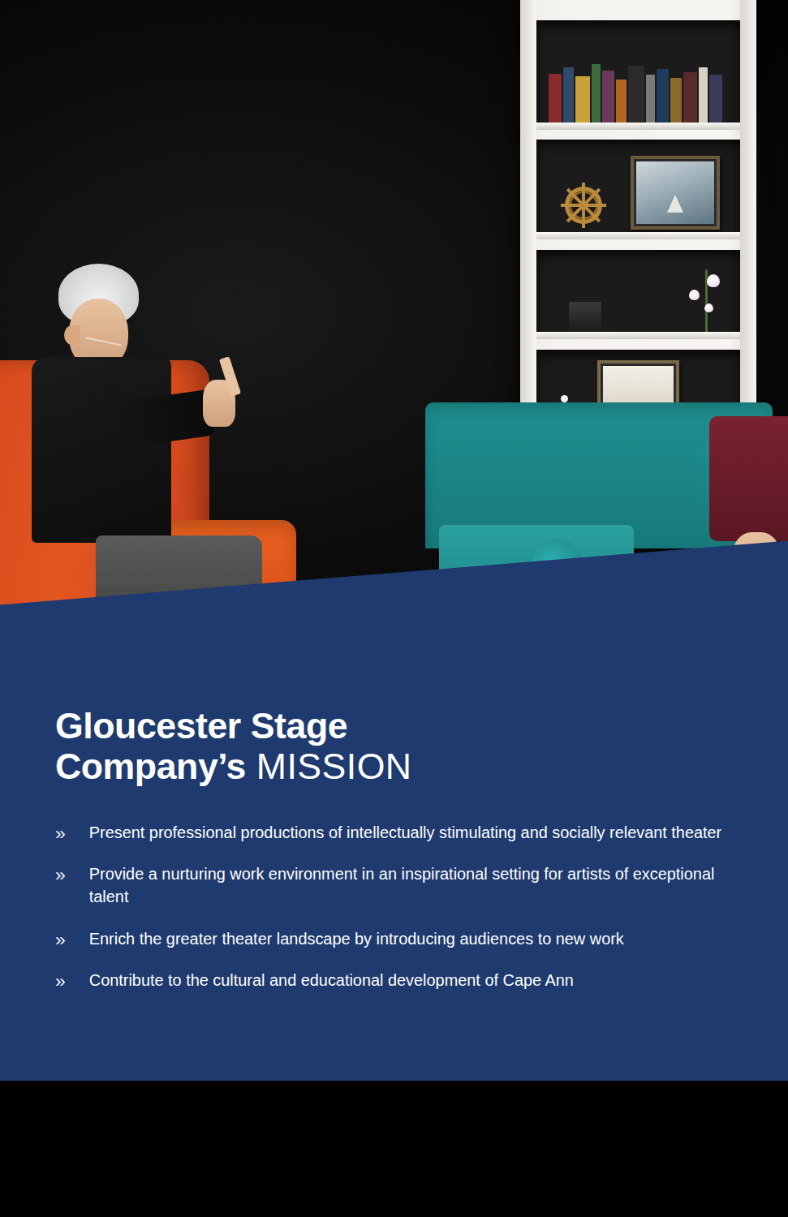Gloucester Stage
Company’s MISSION
Present professional productions of intellectually stimulating and socially relevant theater
Provide a nurturing work environment in an inspirational setting for artists of exceptional talent
Enrich the greater theater landscape by introducing audiences to new work
Contribute to the cultural and educational development of Cape Ann